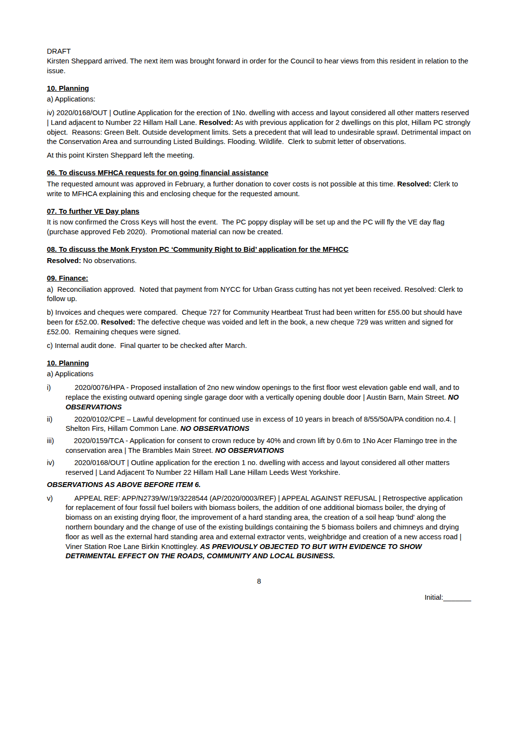DRAFT
Kirsten Sheppard arrived. The next item was brought forward in order for the Council to hear views from this resident in relation to the issue.
10. Planning
a) Applications:
iv) 2020/0168/OUT | Outline Application for the erection of 1No. dwelling with access and layout considered all other matters reserved | Land adjacent to Number 22 Hillam Hall Lane. Resolved: As with previous application for 2 dwellings on this plot, Hillam PC strongly object. Reasons: Green Belt. Outside development limits. Sets a precedent that will lead to undesirable sprawl. Detrimental impact on the Conservation Area and surrounding Listed Buildings. Flooding. Wildlife. Clerk to submit letter of observations.
At this point Kirsten Sheppard left the meeting.
06. To discuss MFHCA requests for on going financial assistance
The requested amount was approved in February, a further donation to cover costs is not possible at this time. Resolved: Clerk to write to MFHCA explaining this and enclosing cheque for the requested amount.
07. To further VE Day plans
It is now confirmed the Cross Keys will host the event. The PC poppy display will be set up and the PC will fly the VE day flag (purchase approved Feb 2020). Promotional material can now be created.
08. To discuss the Monk Fryston PC ‘Community Right to Bid’ application for the MFHCC
Resolved: No observations.
09. Finance:
a) Reconciliation approved. Noted that payment from NYCC for Urban Grass cutting has not yet been received. Resolved: Clerk to follow up.
b) Invoices and cheques were compared. Cheque 727 for Community Heartbeat Trust had been written for £55.00 but should have been for £52.00. Resolved: The defective cheque was voided and left in the book, a new cheque 729 was written and signed for £52.00. Remaining cheques were signed.
c) Internal audit done. Final quarter to be checked after March.
10. Planning
a) Applications
i) 2020/0076/HPA - Proposed installation of 2no new window openings to the first floor west elevation gable end wall, and to replace the existing outward opening single garage door with a vertically opening double door | Austin Barn, Main Street. NO OBSERVATIONS
ii) 2020/0102/CPE – Lawful development for continued use in excess of 10 years in breach of 8/55/50A/PA condition no.4. | Shelton Firs, Hillam Common Lane. NO OBSERVATIONS
iii) 2020/0159/TCA - Application for consent to crown reduce by 40% and crown lift by 0.6m to 1No Acer Flamingo tree in the conservation area | The Brambles Main Street. NO OBSERVATIONS
iv) 2020/0168/OUT | Outline application for the erection 1 no. dwelling with access and layout considered all other matters reserved | Land Adjacent To Number 22 Hillam Hall Lane Hillam Leeds West Yorkshire.
OBSERVATIONS AS ABOVE BEFORE ITEM 6.
v) APPEAL REF: APP/N2739/W/19/3228544 (AP/2020/0003/REF) | APPEAL AGAINST REFUSAL | Retrospective application for replacement of four fossil fuel boilers with biomass boilers, the addition of one additional biomass boiler, the drying of biomass on an existing drying floor, the improvement of a hard standing area, the creation of a soil heap 'bund' along the northern boundary and the change of use of the existing buildings containing the 5 biomass boilers and chimneys and drying floor as well as the external hard standing area and external extractor vents, weighbridge and creation of a new access road | Viner Station Roe Lane Birkin Knottingley. AS PREVIOUSLY OBJECTED TO BUT WITH EVIDENCE TO SHOW DETRIMENTAL EFFECT ON THE ROADS, COMMUNITY AND LOCAL BUSINESS.
8
Initial:_______